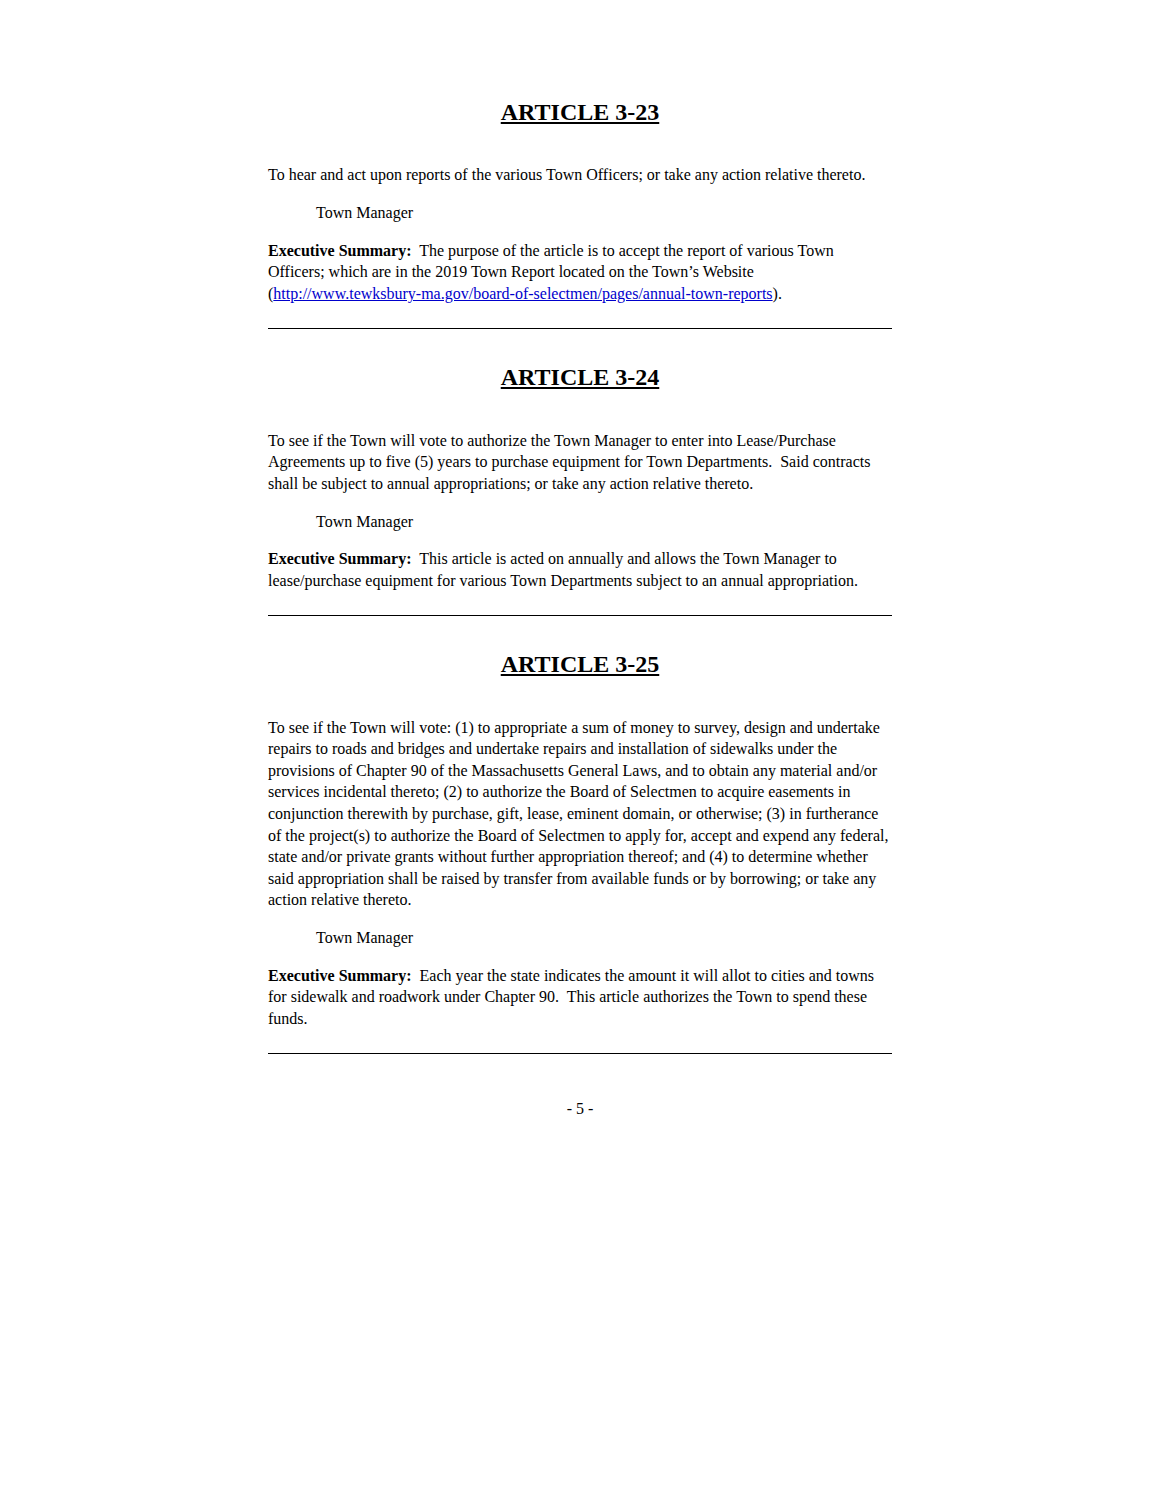ARTICLE 3-23
To hear and act upon reports of the various Town Officers; or take any action relative thereto.
Town Manager
Executive Summary: The purpose of the article is to accept the report of various Town Officers; which are in the 2019 Town Report located on the Town’s Website (http://www.tewksbury-ma.gov/board-of-selectmen/pages/annual-town-reports).
ARTICLE 3-24
To see if the Town will vote to authorize the Town Manager to enter into Lease/Purchase Agreements up to five (5) years to purchase equipment for Town Departments. Said contracts shall be subject to annual appropriations; or take any action relative thereto.
Town Manager
Executive Summary: This article is acted on annually and allows the Town Manager to lease/purchase equipment for various Town Departments subject to an annual appropriation.
ARTICLE 3-25
To see if the Town will vote: (1) to appropriate a sum of money to survey, design and undertake repairs to roads and bridges and undertake repairs and installation of sidewalks under the provisions of Chapter 90 of the Massachusetts General Laws, and to obtain any material and/or services incidental thereto; (2) to authorize the Board of Selectmen to acquire easements in conjunction therewith by purchase, gift, lease, eminent domain, or otherwise; (3) in furtherance of the project(s) to authorize the Board of Selectmen to apply for, accept and expend any federal, state and/or private grants without further appropriation thereof; and (4) to determine whether said appropriation shall be raised by transfer from available funds or by borrowing; or take any action relative thereto.
Town Manager
Executive Summary: Each year the state indicates the amount it will allot to cities and towns for sidewalk and roadwork under Chapter 90. This article authorizes the Town to spend these funds.
- 5 -